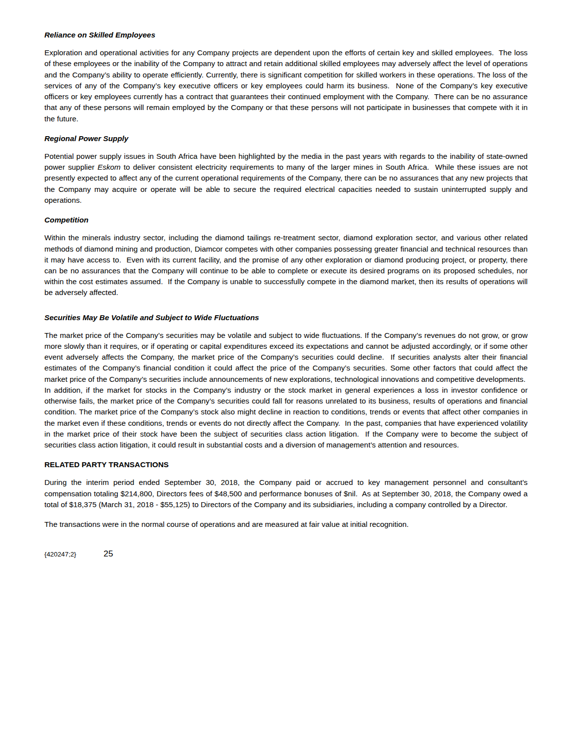Reliance on Skilled Employees
Exploration and operational activities for any Company projects are dependent upon the efforts of certain key and skilled employees. The loss of these employees or the inability of the Company to attract and retain additional skilled employees may adversely affect the level of operations and the Company’s ability to operate efficiently. Currently, there is significant competition for skilled workers in these operations. The loss of the services of any of the Company’s key executive officers or key employees could harm its business. None of the Company’s key executive officers or key employees currently has a contract that guarantees their continued employment with the Company. There can be no assurance that any of these persons will remain employed by the Company or that these persons will not participate in businesses that compete with it in the future.
Regional Power Supply
Potential power supply issues in South Africa have been highlighted by the media in the past years with regards to the inability of state-owned power supplier Eskom to deliver consistent electricity requirements to many of the larger mines in South Africa. While these issues are not presently expected to affect any of the current operational requirements of the Company, there can be no assurances that any new projects that the Company may acquire or operate will be able to secure the required electrical capacities needed to sustain uninterrupted supply and operations.
Competition
Within the minerals industry sector, including the diamond tailings re-treatment sector, diamond exploration sector, and various other related methods of diamond mining and production, Diamcor competes with other companies possessing greater financial and technical resources than it may have access to. Even with its current facility, and the promise of any other exploration or diamond producing project, or property, there can be no assurances that the Company will continue to be able to complete or execute its desired programs on its proposed schedules, nor within the cost estimates assumed. If the Company is unable to successfully compete in the diamond market, then its results of operations will be adversely affected.
Securities May Be Volatile and Subject to Wide Fluctuations
The market price of the Company’s securities may be volatile and subject to wide fluctuations. If the Company’s revenues do not grow, or grow more slowly than it requires, or if operating or capital expenditures exceed its expectations and cannot be adjusted accordingly, or if some other event adversely affects the Company, the market price of the Company’s securities could decline. If securities analysts alter their financial estimates of the Company’s financial condition it could affect the price of the Company’s securities. Some other factors that could affect the market price of the Company’s securities include announcements of new explorations, technological innovations and competitive developments. In addition, if the market for stocks in the Company’s industry or the stock market in general experiences a loss in investor confidence or otherwise fails, the market price of the Company’s securities could fall for reasons unrelated to its business, results of operations and financial condition. The market price of the Company’s stock also might decline in reaction to conditions, trends or events that affect other companies in the market even if these conditions, trends or events do not directly affect the Company. In the past, companies that have experienced volatility in the market price of their stock have been the subject of securities class action litigation. If the Company were to become the subject of securities class action litigation, it could result in substantial costs and a diversion of management’s attention and resources.
RELATED PARTY TRANSACTIONS
During the interim period ended September 30, 2018, the Company paid or accrued to key management personnel and consultant’s compensation totaling $214,800, Directors fees of $48,500 and performance bonuses of $nil. As at September 30, 2018, the Company owed a total of $18,375 (March 31, 2018 - $55,125) to Directors of the Company and its subsidiaries, including a company controlled by a Director.
The transactions were in the normal course of operations and are measured at fair value at initial recognition.
{420247;2} 25